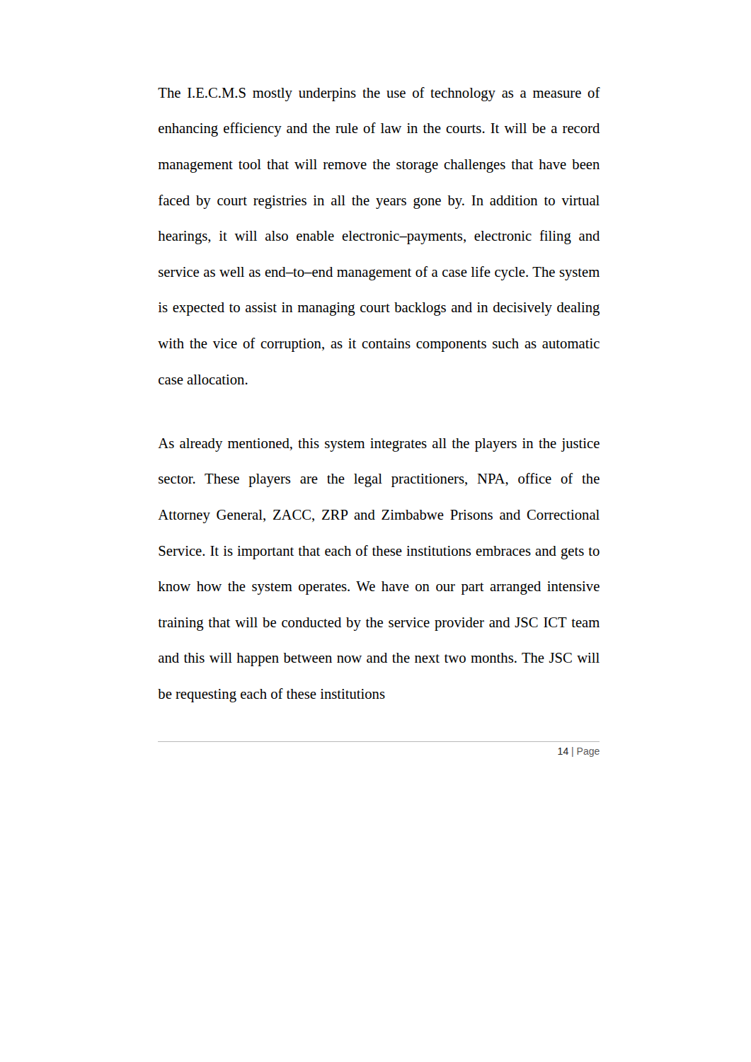The I.E.C.M.S mostly underpins the use of technology as a measure of enhancing efficiency and the rule of law in the courts. It will be a record management tool that will remove the storage challenges that have been faced by court registries in all the years gone by. In addition to virtual hearings, it will also enable electronic–payments, electronic filing and service as well as end–to–end management of a case life cycle. The system is expected to assist in managing court backlogs and in decisively dealing with the vice of corruption, as it contains components such as automatic case allocation.
As already mentioned, this system integrates all the players in the justice sector. These players are the legal practitioners, NPA, office of the Attorney General, ZACC, ZRP and Zimbabwe Prisons and Correctional Service. It is important that each of these institutions embraces and gets to know how the system operates. We have on our part arranged intensive training that will be conducted by the service provider and JSC ICT team and this will happen between now and the next two months. The JSC will be requesting each of these institutions
14 | Page